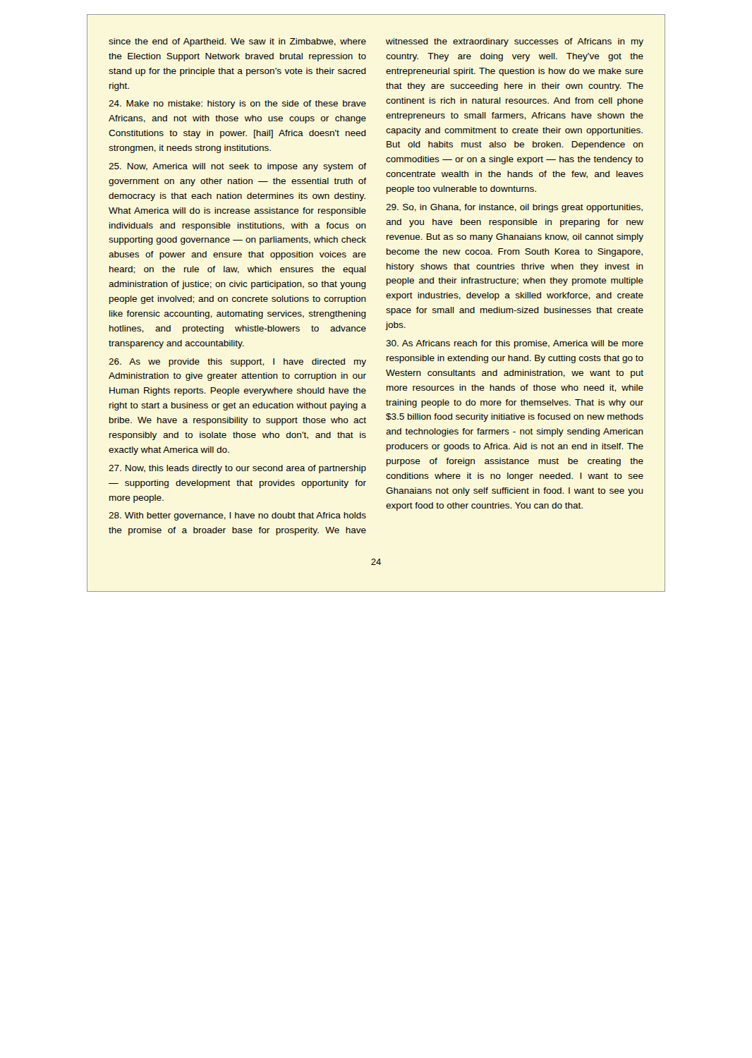since the end of Apartheid. We saw it in Zimbabwe, where the Election Support Network braved brutal repression to stand up for the principle that a person's vote is their sacred right.
24. Make no mistake: history is on the side of these brave Africans, and not with those who use coups or change Constitutions to stay in power. [hail] Africa doesn't need strongmen, it needs strong institutions.
25. Now, America will not seek to impose any system of government on any other nation — the essential truth of democracy is that each nation determines its own destiny. What America will do is increase assistance for responsible individuals and responsible institutions, with a focus on supporting good governance — on parliaments, which check abuses of power and ensure that opposition voices are heard; on the rule of law, which ensures the equal administration of justice; on civic participation, so that young people get involved; and on concrete solutions to corruption like forensic accounting, automating services, strengthening hotlines, and protecting whistle-blowers to advance transparency and accountability.
26. As we provide this support, I have directed my Administration to give greater attention to corruption in our Human Rights reports. People everywhere should have the right to start a business or get an education without paying a bribe. We have a responsibility to support those who act responsibly and to isolate those who don't, and that is exactly what America will do.
27. Now, this leads directly to our second area of partnership — supporting development that provides opportunity for more people.
28. With better governance, I have no doubt that Africa holds the promise of a broader base for prosperity. We have witnessed the extraordinary successes of Africans in my country. They are doing very well. They've got the entrepreneurial spirit. The question is how do we make sure that they are succeeding here in their own country. The continent is rich in natural resources. And from cell phone entrepreneurs to small farmers, Africans have shown the capacity and commitment to create their own opportunities. But old habits must also be broken. Dependence on commodities — or on a single export — has the tendency to concentrate wealth in the hands of the few, and leaves people too vulnerable to downturns.
29. So, in Ghana, for instance, oil brings great opportunities, and you have been responsible in preparing for new revenue. But as so many Ghanaians know, oil cannot simply become the new cocoa. From South Korea to Singapore, history shows that countries thrive when they invest in people and their infrastructure; when they promote multiple export industries, develop a skilled workforce, and create space for small and medium-sized businesses that create jobs.
30. As Africans reach for this promise, America will be more responsible in extending our hand. By cutting costs that go to Western consultants and administration, we want to put more resources in the hands of those who need it, while training people to do more for themselves. That is why our $3.5 billion food security initiative is focused on new methods and technologies for farmers - not simply sending American producers or goods to Africa. Aid is not an end in itself. The purpose of foreign assistance must be creating the conditions where it is no longer needed. I want to see Ghanaians not only self sufficient in food. I want to see you export food to other countries. You can do that.
24